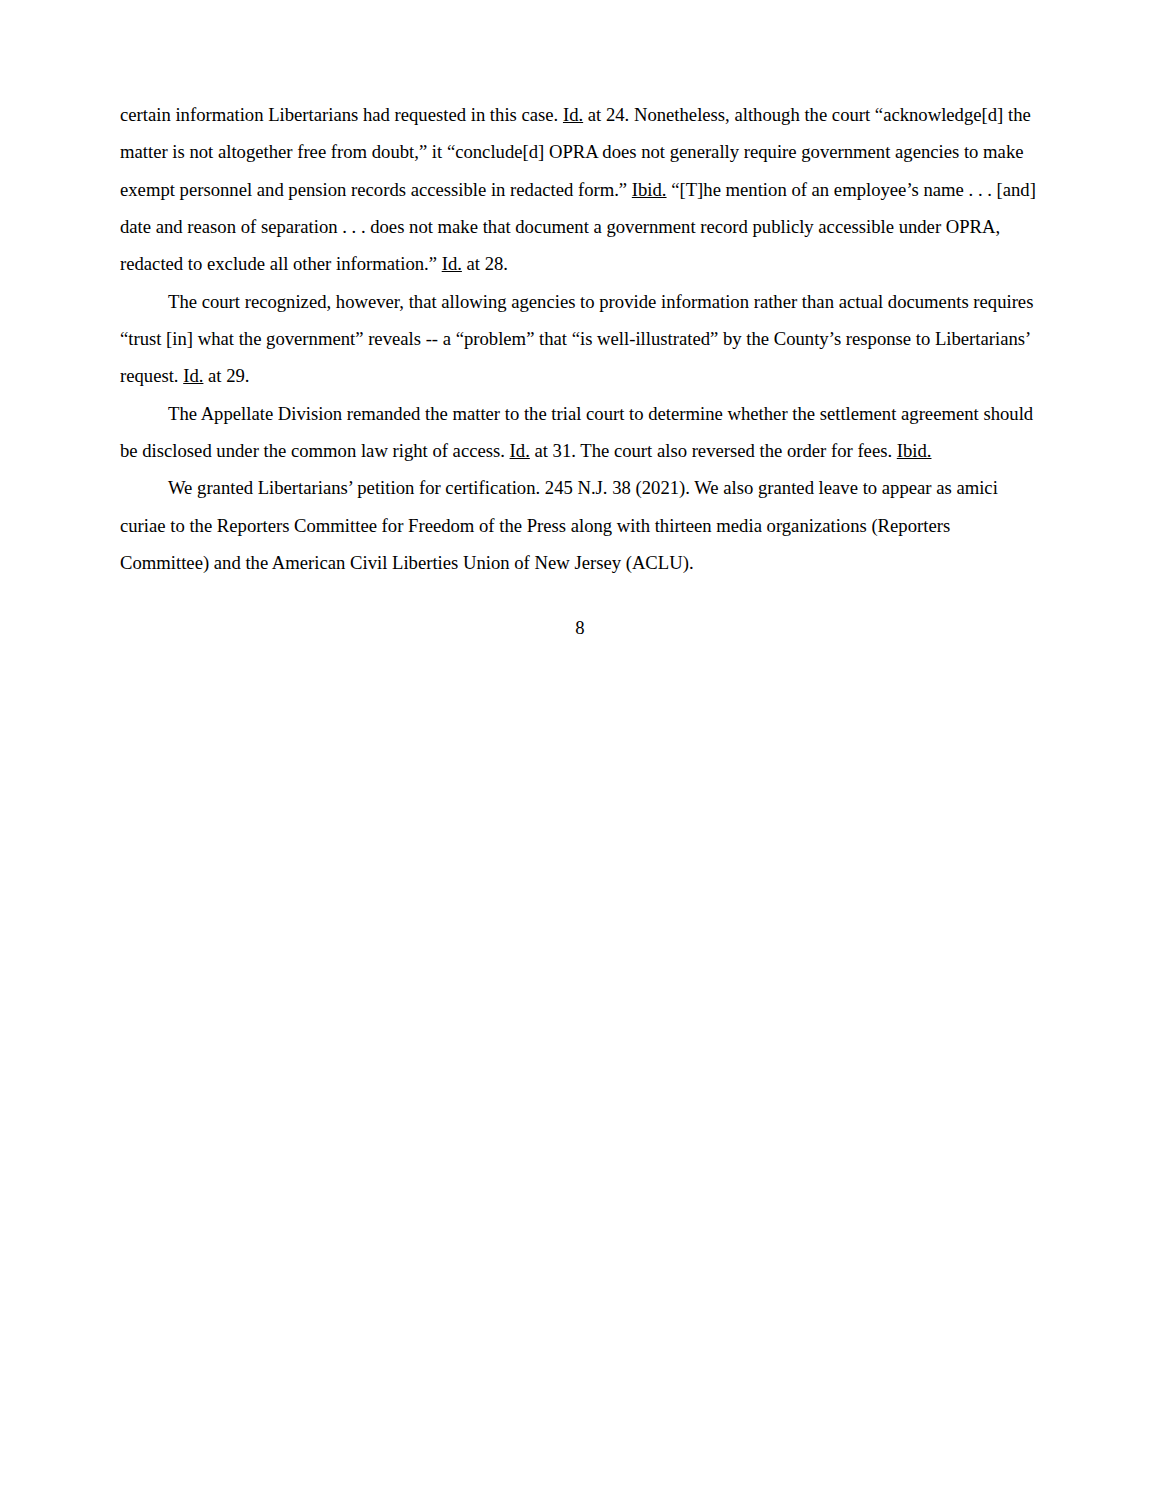certain information Libertarians had requested in this case. Id. at 24. Nonetheless, although the court “acknowledge[d] the matter is not altogether free from doubt,” it “conclude[d] OPRA does not generally require government agencies to make exempt personnel and pension records accessible in redacted form.” Ibid. “[T]he mention of an employee’s name . . . [and] date and reason of separation . . . does not make that document a government record publicly accessible under OPRA, redacted to exclude all other information.” Id. at 28.
The court recognized, however, that allowing agencies to provide information rather than actual documents requires “trust [in] what the government” reveals -- a “problem” that “is well-illustrated” by the County’s response to Libertarians’ request. Id. at 29.
The Appellate Division remanded the matter to the trial court to determine whether the settlement agreement should be disclosed under the common law right of access. Id. at 31. The court also reversed the order for fees. Ibid.
We granted Libertarians’ petition for certification. 245 N.J. 38 (2021). We also granted leave to appear as amici curiae to the Reporters Committee for Freedom of the Press along with thirteen media organizations (Reporters Committee) and the American Civil Liberties Union of New Jersey (ACLU).
8